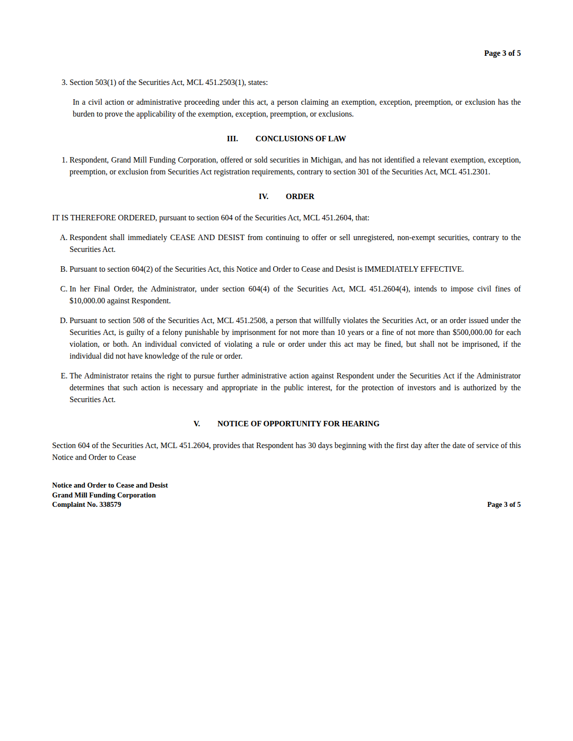Page 3 of 5
Section 503(1) of the Securities Act, MCL 451.2503(1), states:
In a civil action or administrative proceeding under this act, a person claiming an exemption, exception, preemption, or exclusion has the burden to prove the applicability of the exemption, exception, preemption, or exclusions.
III. CONCLUSIONS OF LAW
Respondent, Grand Mill Funding Corporation, offered or sold securities in Michigan, and has not identified a relevant exemption, exception, preemption, or exclusion from Securities Act registration requirements, contrary to section 301 of the Securities Act, MCL 451.2301.
IV. ORDER
IT IS THEREFORE ORDERED, pursuant to section 604 of the Securities Act, MCL 451.2604, that:
Respondent shall immediately CEASE AND DESIST from continuing to offer or sell unregistered, non-exempt securities, contrary to the Securities Act.
Pursuant to section 604(2) of the Securities Act, this Notice and Order to Cease and Desist is IMMEDIATELY EFFECTIVE.
In her Final Order, the Administrator, under section 604(4) of the Securities Act, MCL 451.2604(4), intends to impose civil fines of $10,000.00 against Respondent.
Pursuant to section 508 of the Securities Act, MCL 451.2508, a person that willfully violates the Securities Act, or an order issued under the Securities Act, is guilty of a felony punishable by imprisonment for not more than 10 years or a fine of not more than $500,000.00 for each violation, or both. An individual convicted of violating a rule or order under this act may be fined, but shall not be imprisoned, if the individual did not have knowledge of the rule or order.
The Administrator retains the right to pursue further administrative action against Respondent under the Securities Act if the Administrator determines that such action is necessary and appropriate in the public interest, for the protection of investors and is authorized by the Securities Act.
V. NOTICE OF OPPORTUNITY FOR HEARING
Section 604 of the Securities Act, MCL 451.2604, provides that Respondent has 30 days beginning with the first day after the date of service of this Notice and Order to Cease
Notice and Order to Cease and Desist
Grand Mill Funding Corporation
Complaint No. 338579 Page 3 of 5